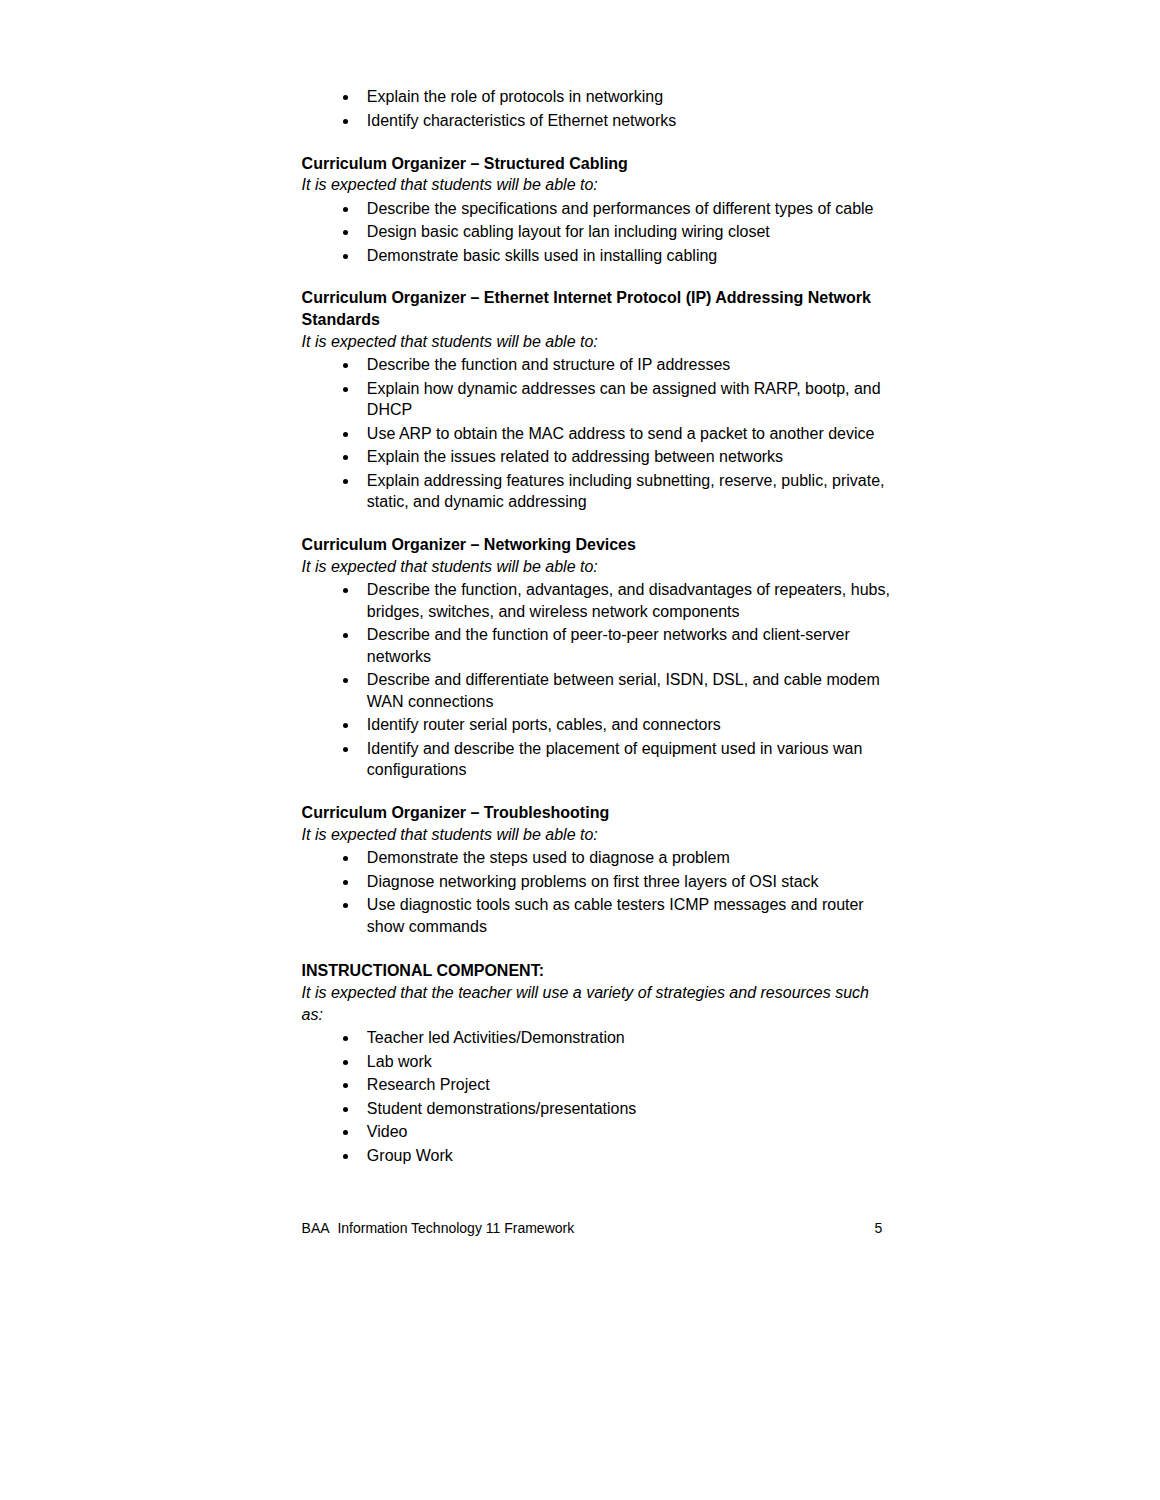Explain the role of protocols in networking
Identify characteristics of Ethernet networks
Curriculum Organizer – Structured Cabling
It is expected that students will be able to:
Describe the specifications and performances of different types of cable
Design basic cabling layout for lan including wiring closet
Demonstrate basic skills used in installing cabling
Curriculum Organizer – Ethernet Internet Protocol (IP) Addressing Network Standards
It is expected that students will be able to:
Describe the function and structure of IP addresses
Explain how dynamic addresses can be assigned with RARP, bootp, and DHCP
Use ARP to obtain the MAC address to send a packet to another device
Explain the issues related to addressing between networks
Explain addressing features including subnetting, reserve, public, private, static, and dynamic addressing
Curriculum Organizer – Networking Devices
It is expected that students will be able to:
Describe the function, advantages, and disadvantages of repeaters, hubs, bridges, switches, and wireless network components
Describe and the function of peer-to-peer networks and client-server networks
Describe and differentiate between serial, ISDN, DSL, and cable modem WAN connections
Identify router serial ports, cables, and connectors
Identify and describe the placement of equipment used in various wan configurations
Curriculum Organizer – Troubleshooting
It is expected that students will be able to:
Demonstrate the steps used to diagnose a problem
Diagnose networking problems on first three layers of OSI stack
Use diagnostic tools such as cable testers ICMP messages and router show commands
INSTRUCTIONAL COMPONENT:
It is expected that the teacher will use a variety of strategies and resources such as:
Teacher led Activities/Demonstration
Lab work
Research Project
Student demonstrations/presentations
Video
Group Work
BAA Information Technology 11 Framework 5